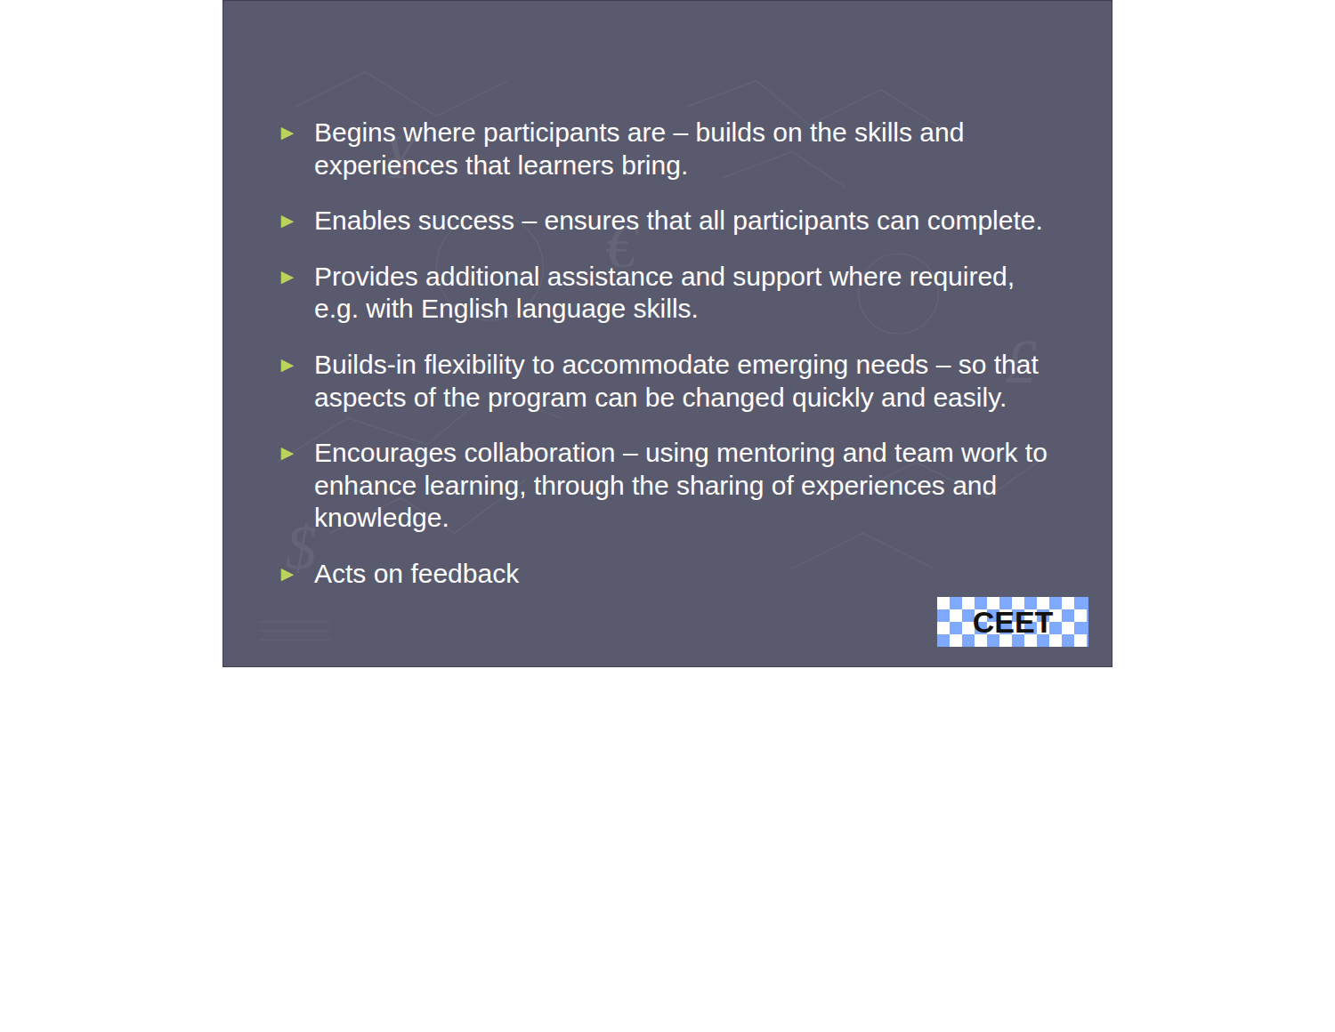$ € £ ¥
Begins where participants are – builds on the skills and experiences that learners bring.
Enables success – ensures that all participants can complete.
Provides additional assistance and support where required, e.g. with English language skills.
Builds-in flexibility to accommodate emerging needs – so that aspects of the program can be changed quickly and easily.
Encourages collaboration – using mentoring and team work to enhance learning, through the sharing of experiences and knowledge.
Acts on feedback
CEET